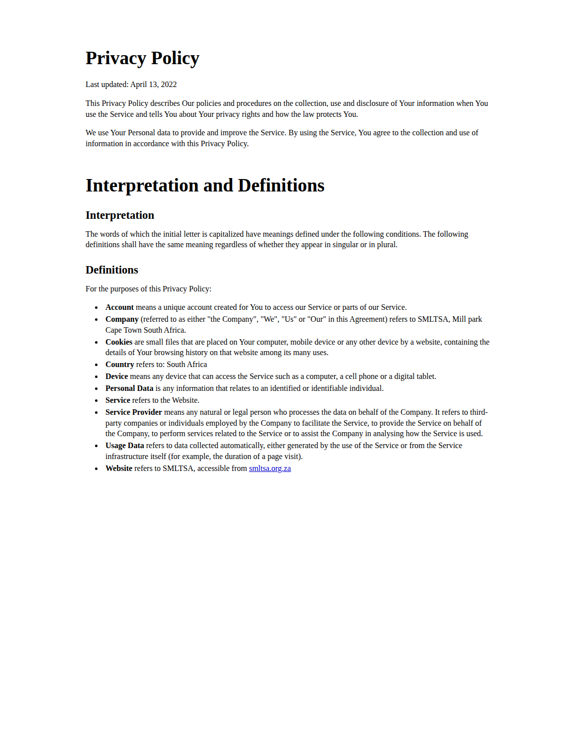Privacy Policy
Last updated: April 13, 2022
This Privacy Policy describes Our policies and procedures on the collection, use and disclosure of Your information when You use the Service and tells You about Your privacy rights and how the law protects You.
We use Your Personal data to provide and improve the Service. By using the Service, You agree to the collection and use of information in accordance with this Privacy Policy.
Interpretation and Definitions
Interpretation
The words of which the initial letter is capitalized have meanings defined under the following conditions. The following definitions shall have the same meaning regardless of whether they appear in singular or in plural.
Definitions
For the purposes of this Privacy Policy:
Account means a unique account created for You to access our Service or parts of our Service.
Company (referred to as either "the Company", "We", "Us" or "Our" in this Agreement) refers to SMLTSA, Mill park Cape Town South Africa.
Cookies are small files that are placed on Your computer, mobile device or any other device by a website, containing the details of Your browsing history on that website among its many uses.
Country refers to: South Africa
Device means any device that can access the Service such as a computer, a cell phone or a digital tablet.
Personal Data is any information that relates to an identified or identifiable individual.
Service refers to the Website.
Service Provider means any natural or legal person who processes the data on behalf of the Company. It refers to third-party companies or individuals employed by the Company to facilitate the Service, to provide the Service on behalf of the Company, to perform services related to the Service or to assist the Company in analysing how the Service is used.
Usage Data refers to data collected automatically, either generated by the use of the Service or from the Service infrastructure itself (for example, the duration of a page visit).
Website refers to SMLTSA, accessible from smltsa.org.za